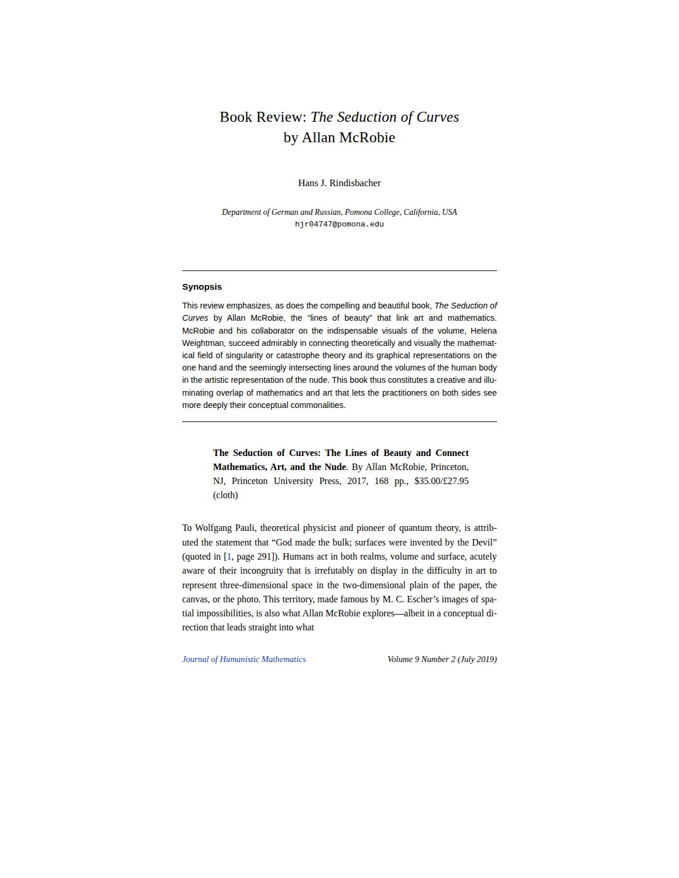Book Review: The Seduction of Curves
by Allan McRobie
Hans J. Rindisbacher
Department of German and Russian, Pomona College, California, USA
hjr04747@pomona.edu
Synopsis
This review emphasizes, as does the compelling and beautiful book, The Seduction of Curves by Allan McRobie, the “lines of beauty” that link art and mathematics. McRobie and his collaborator on the indispensable visuals of the volume, Helena Weightman, succeed admirably in connecting theoretically and visually the mathematical field of singularity or catastrophe theory and its graphical representations on the one hand and the seemingly intersecting lines around the volumes of the human body in the artistic representation of the nude. This book thus constitutes a creative and illuminating overlap of mathematics and art that lets the practitioners on both sides see more deeply their conceptual commonalities.
The Seduction of Curves: The Lines of Beauty and Connect Mathematics, Art, and the Nude. By Allan McRobie, Princeton, NJ, Princeton University Press, 2017, 168 pp., $35.00/£27.95 (cloth)
To Wolfgang Pauli, theoretical physicist and pioneer of quantum theory, is attributed the statement that “God made the bulk; surfaces were invented by the Devil” (quoted in [1, page 291]). Humans act in both realms, volume and surface, acutely aware of their incongruity that is irrefutably on display in the difficulty in art to represent three-dimensional space in the two-dimensional plain of the paper, the canvas, or the photo. This territory, made famous by M. C. Escher’s images of spatial impossibilities, is also what Allan McRobie explores—albeit in a conceptual direction that leads straight into what
Journal of Humanistic Mathematics
Volume 9 Number 2 (July 2019)